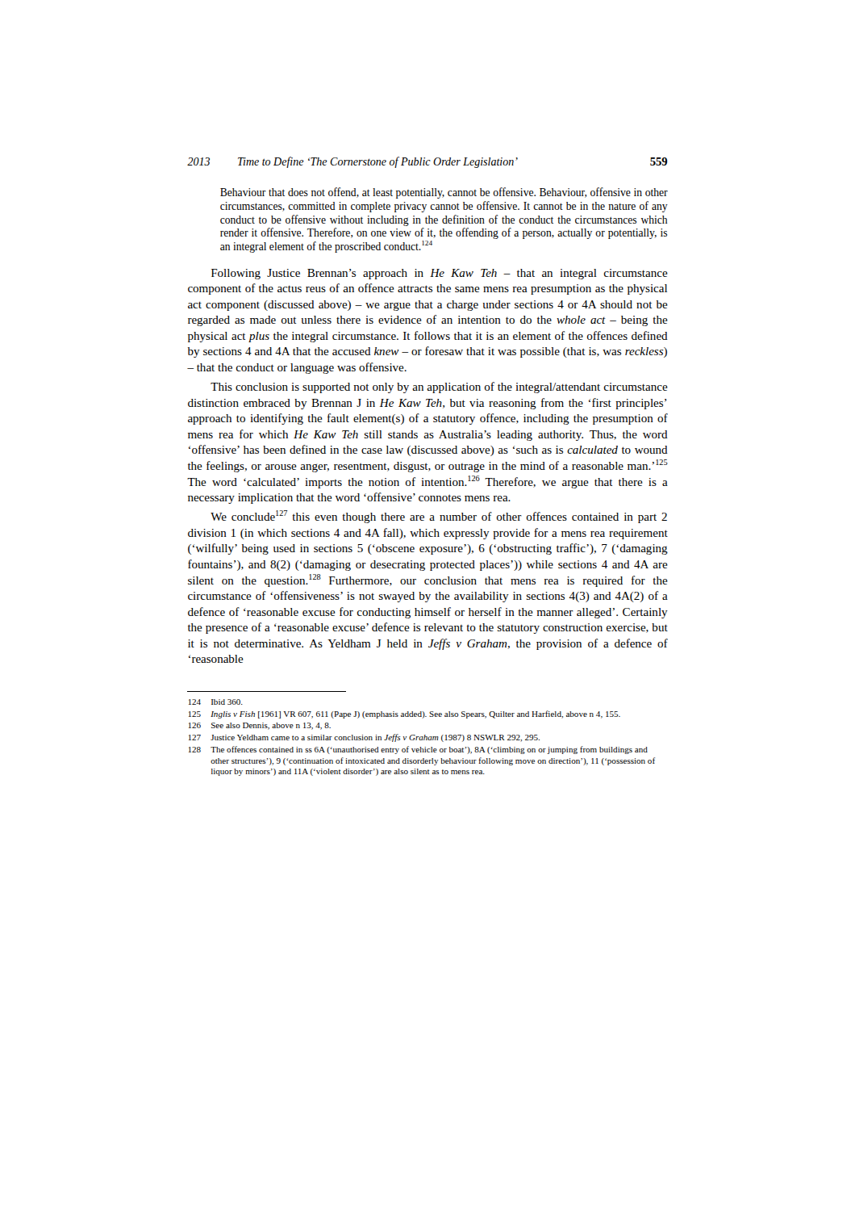2013 Time to Define ‘The Cornerstone of Public Order Legislation’ 559
Behaviour that does not offend, at least potentially, cannot be offensive. Behaviour, offensive in other circumstances, committed in complete privacy cannot be offensive. It cannot be in the nature of any conduct to be offensive without including in the definition of the conduct the circumstances which render it offensive. Therefore, on one view of it, the offending of a person, actually or potentially, is an integral element of the proscribed conduct.124
Following Justice Brennan’s approach in He Kaw Teh – that an integral circumstance component of the actus reus of an offence attracts the same mens rea presumption as the physical act component (discussed above) – we argue that a charge under sections 4 or 4A should not be regarded as made out unless there is evidence of an intention to do the whole act – being the physical act plus the integral circumstance. It follows that it is an element of the offences defined by sections 4 and 4A that the accused knew – or foresaw that it was possible (that is, was reckless) – that the conduct or language was offensive.
This conclusion is supported not only by an application of the integral/attendant circumstance distinction embraced by Brennan J in He Kaw Teh, but via reasoning from the ‘first principles’ approach to identifying the fault element(s) of a statutory offence, including the presumption of mens rea for which He Kaw Teh still stands as Australia’s leading authority. Thus, the word ‘offensive’ has been defined in the case law (discussed above) as ‘such as is calculated to wound the feelings, or arouse anger, resentment, disgust, or outrage in the mind of a reasonable man.’125 The word ‘calculated’ imports the notion of intention.126 Therefore, we argue that there is a necessary implication that the word ‘offensive’ connotes mens rea.
We conclude127 this even though there are a number of other offences contained in part 2 division 1 (in which sections 4 and 4A fall), which expressly provide for a mens rea requirement (‘wilfully’ being used in sections 5 (‘obscene exposure’), 6 (‘obstructing traffic’), 7 (‘damaging fountains’), and 8(2) (‘damaging or desecrating protected places’)) while sections 4 and 4A are silent on the question.128 Furthermore, our conclusion that mens rea is required for the circumstance of ‘offensiveness’ is not swayed by the availability in sections 4(3) and 4A(2) of a defence of ‘reasonable excuse for conducting himself or herself in the manner alleged’. Certainly the presence of a ‘reasonable excuse’ defence is relevant to the statutory construction exercise, but it is not determinative. As Yeldham J held in Jeffs v Graham, the provision of a defence of ‘reasonable
124 Ibid 360.
125 Inglis v Fish [1961] VR 607, 611 (Pape J) (emphasis added). See also Spears, Quilter and Harfield, above n 4, 155.
126 See also Dennis, above n 13, 4, 8.
127 Justice Yeldham came to a similar conclusion in Jeffs v Graham (1987) 8 NSWLR 292, 295.
128 The offences contained in ss 6A (‘unauthorised entry of vehicle or boat’), 8A (‘climbing on or jumping from buildings and other structures’), 9 (‘continuation of intoxicated and disorderly behaviour following move on direction’), 11 (‘possession of liquor by minors’) and 11A (‘violent disorder’) are also silent as to mens rea.